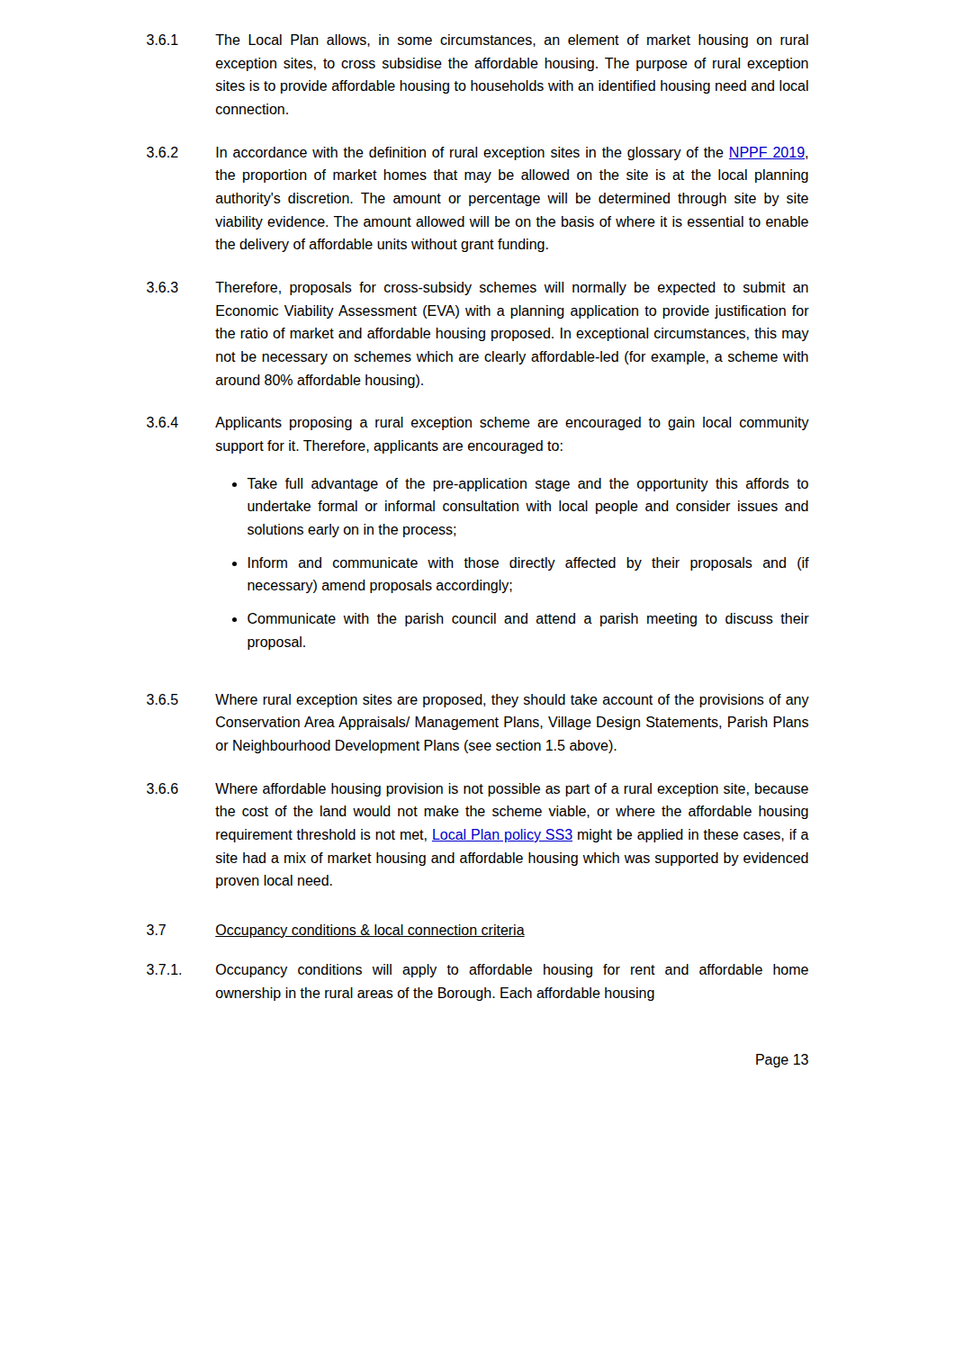3.6.1
The Local Plan allows, in some circumstances, an element of market housing on rural exception sites, to cross subsidise the affordable housing. The purpose of rural exception sites is to provide affordable housing to households with an identified housing need and local connection.
3.6.2
In accordance with the definition of rural exception sites in the glossary of the NPPF 2019, the proportion of market homes that may be allowed on the site is at the local planning authority's discretion. The amount or percentage will be determined through site by site viability evidence. The amount allowed will be on the basis of where it is essential to enable the delivery of affordable units without grant funding.
3.6.3
Therefore, proposals for cross-subsidy schemes will normally be expected to submit an Economic Viability Assessment (EVA) with a planning application to provide justification for the ratio of market and affordable housing proposed. In exceptional circumstances, this may not be necessary on schemes which are clearly affordable-led (for example, a scheme with around 80% affordable housing).
3.6.4
Applicants proposing a rural exception scheme are encouraged to gain local community support for it. Therefore, applicants are encouraged to:
Take full advantage of the pre-application stage and the opportunity this affords to undertake formal or informal consultation with local people and consider issues and solutions early on in the process;
Inform and communicate with those directly affected by their proposals and (if necessary) amend proposals accordingly;
Communicate with the parish council and attend a parish meeting to discuss their proposal.
3.6.5
Where rural exception sites are proposed, they should take account of the provisions of any Conservation Area Appraisals/ Management Plans, Village Design Statements, Parish Plans or Neighbourhood Development Plans (see section 1.5 above).
3.6.6
Where affordable housing provision is not possible as part of a rural exception site, because the cost of the land would not make the scheme viable, or where the affordable housing requirement threshold is not met, Local Plan policy SS3 might be applied in these cases, if a site had a mix of market housing and affordable housing which was supported by evidenced proven local need.
3.7 Occupancy conditions & local connection criteria
3.7.1.
Occupancy conditions will apply to affordable housing for rent and affordable home ownership in the rural areas of the Borough. Each affordable housing
Page 13